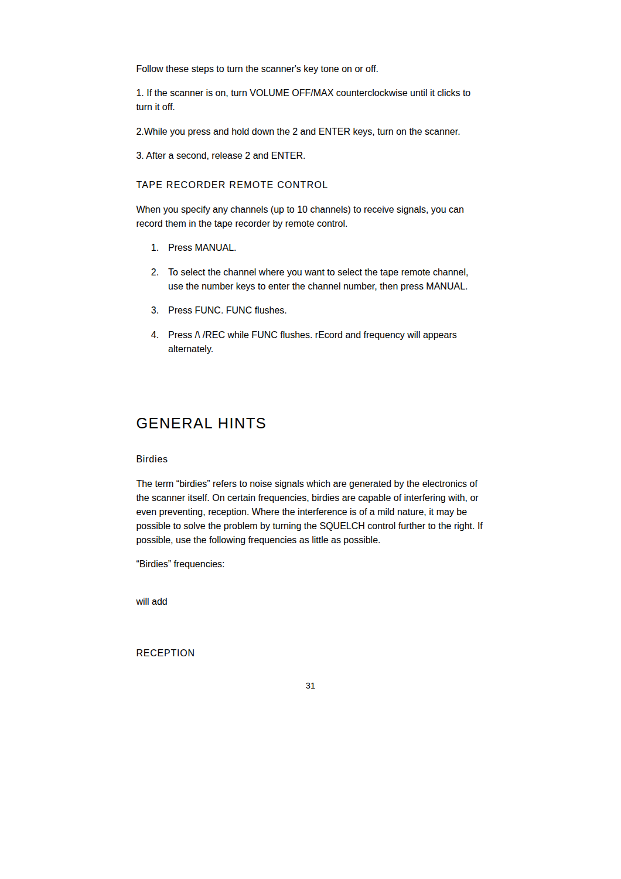Follow these steps to turn the scanner's key tone on or off.
1. If the scanner is on, turn VOLUME OFF/MAX counterclockwise until it clicks to turn it off.
2.While you press and hold down the 2 and ENTER keys, turn on the scanner.
3. After a second, release 2 and ENTER.
TAPE RECORDER REMOTE CONTROL
When you specify any channels (up to 10 channels) to receive signals, you can record them in the tape recorder by remote control.
Press MANUAL.
To select the channel where you want to select the tape remote channel, use the number keys to enter the channel number, then press MANUAL.
Press FUNC. FUNC flushes.
Press /\ /REC while FUNC flushes. rEcord and frequency will appears alternately.
GENERAL HINTS
Birdies
The term “birdies” refers to noise signals which are generated by the electronics of the scanner itself. On certain frequencies, birdies are capable of interfering with, or even preventing, reception. Where the interference is of a mild nature, it may be possible to solve the problem by turning the SQUELCH control further to the right. If possible, use the following frequencies as little as possible.
“Birdies” frequencies:
will add
RECEPTION
31